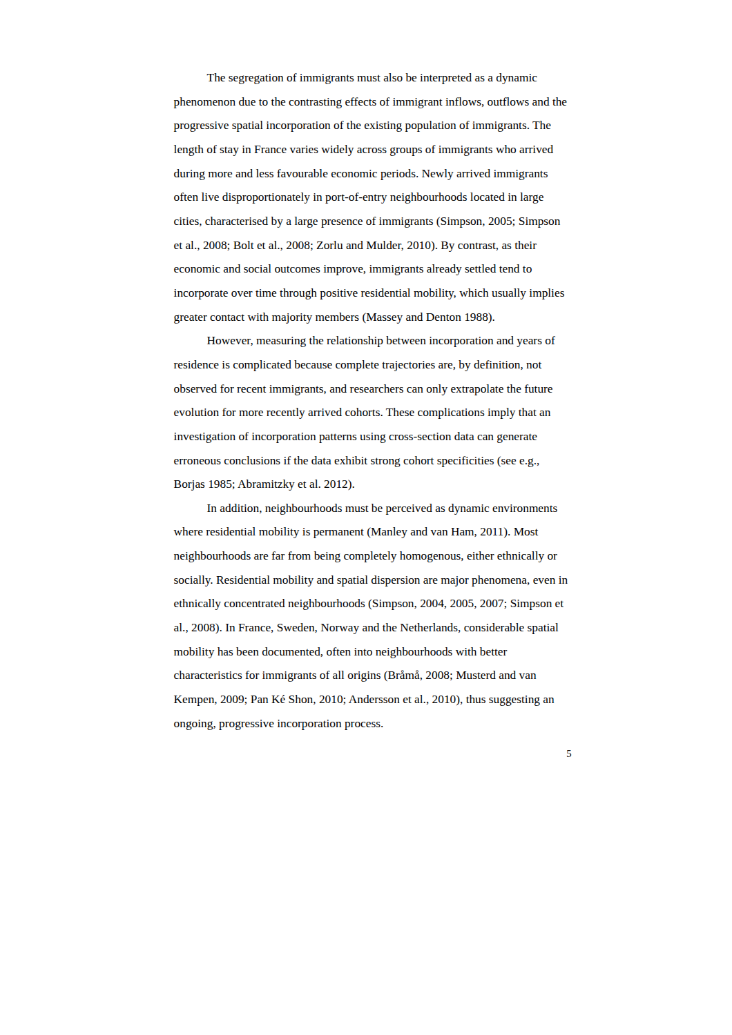The segregation of immigrants must also be interpreted as a dynamic phenomenon due to the contrasting effects of immigrant inflows, outflows and the progressive spatial incorporation of the existing population of immigrants. The length of stay in France varies widely across groups of immigrants who arrived during more and less favourable economic periods. Newly arrived immigrants often live disproportionately in port-of-entry neighbourhoods located in large cities, characterised by a large presence of immigrants (Simpson, 2005; Simpson et al., 2008; Bolt et al., 2008; Zorlu and Mulder, 2010). By contrast, as their economic and social outcomes improve, immigrants already settled tend to incorporate over time through positive residential mobility, which usually implies greater contact with majority members (Massey and Denton 1988).
However, measuring the relationship between incorporation and years of residence is complicated because complete trajectories are, by definition, not observed for recent immigrants, and researchers can only extrapolate the future evolution for more recently arrived cohorts. These complications imply that an investigation of incorporation patterns using cross-section data can generate erroneous conclusions if the data exhibit strong cohort specificities (see e.g., Borjas 1985; Abramitzky et al. 2012).
In addition, neighbourhoods must be perceived as dynamic environments where residential mobility is permanent (Manley and van Ham, 2011). Most neighbourhoods are far from being completely homogenous, either ethnically or socially. Residential mobility and spatial dispersion are major phenomena, even in ethnically concentrated neighbourhoods (Simpson, 2004, 2005, 2007; Simpson et al., 2008). In France, Sweden, Norway and the Netherlands, considerable spatial mobility has been documented, often into neighbourhoods with better characteristics for immigrants of all origins (Bråmå, 2008; Musterd and van Kempen, 2009; Pan Ké Shon, 2010; Andersson et al., 2010), thus suggesting an ongoing, progressive incorporation process.
5